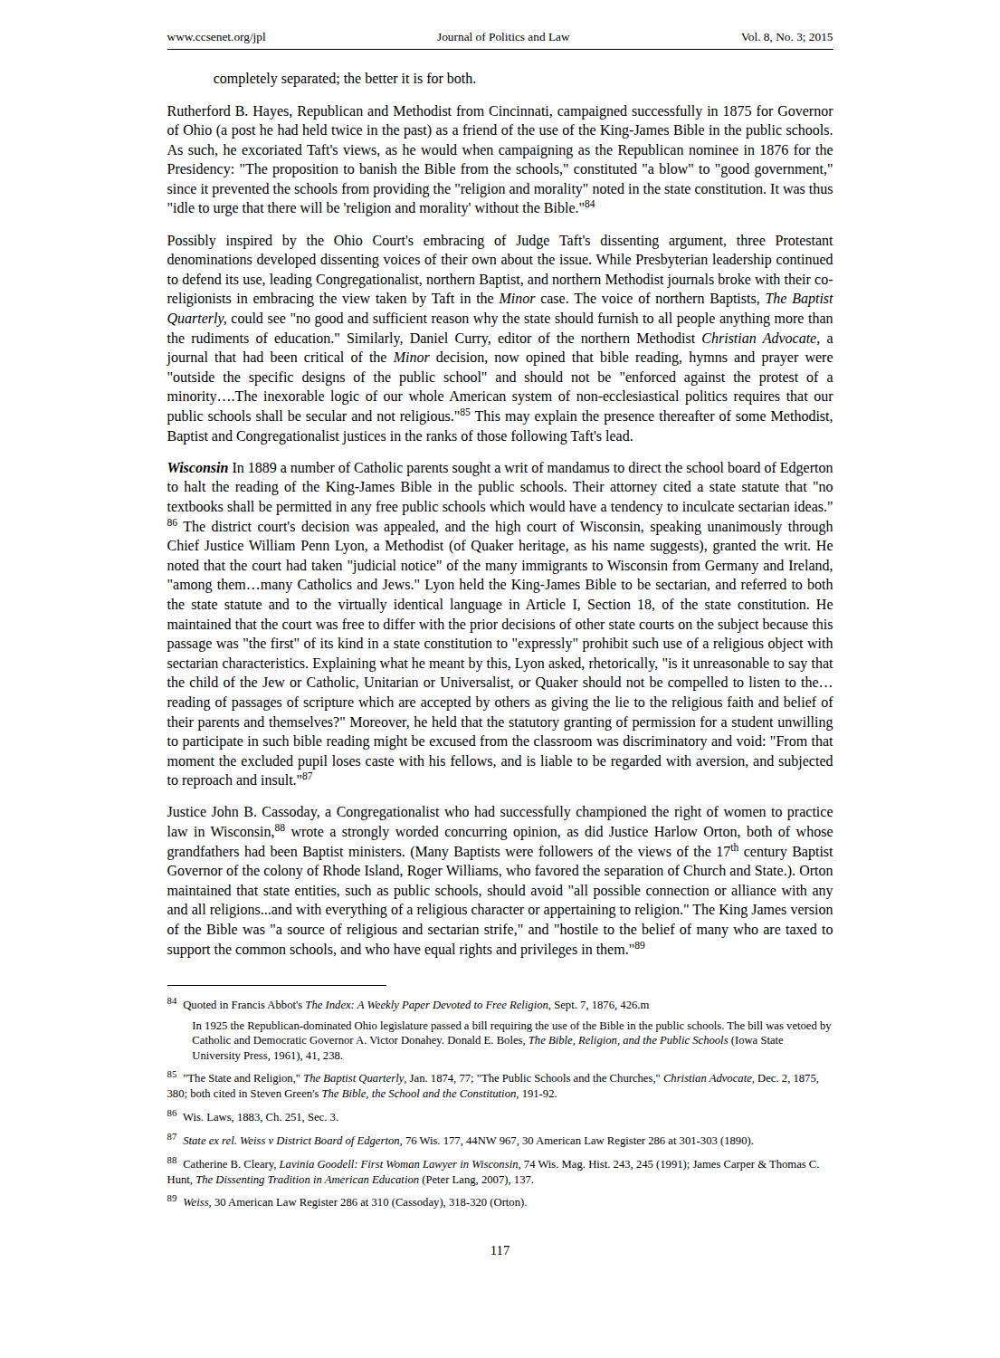www.ccsenet.org/jpl Journal of Politics and Law Vol. 8, No. 3; 2015
completely separated; the better it is for both.
Rutherford B. Hayes, Republican and Methodist from Cincinnati, campaigned successfully in 1875 for Governor of Ohio (a post he had held twice in the past) as a friend of the use of the King-James Bible in the public schools. As such, he excoriated Taft's views, as he would when campaigning as the Republican nominee in 1876 for the Presidency: "The proposition to banish the Bible from the schools," constituted "a blow" to "good government," since it prevented the schools from providing the "religion and morality" noted in the state constitution. It was thus "idle to urge that there will be 'religion and morality' without the Bible."84
Possibly inspired by the Ohio Court's embracing of Judge Taft's dissenting argument, three Protestant denominations developed dissenting voices of their own about the issue. While Presbyterian leadership continued to defend its use, leading Congregationalist, northern Baptist, and northern Methodist journals broke with their co-religionists in embracing the view taken by Taft in the Minor case. The voice of northern Baptists, The Baptist Quarterly, could see "no good and sufficient reason why the state should furnish to all people anything more than the rudiments of education." Similarly, Daniel Curry, editor of the northern Methodist Christian Advocate, a journal that had been critical of the Minor decision, now opined that bible reading, hymns and prayer were "outside the specific designs of the public school" and should not be "enforced against the protest of a minority….The inexorable logic of our whole American system of non-ecclesiastical politics requires that our public schools shall be secular and not religious."85 This may explain the presence thereafter of some Methodist, Baptist and Congregationalist justices in the ranks of those following Taft's lead.
Wisconsin In 1889 a number of Catholic parents sought a writ of mandamus to direct the school board of Edgerton to halt the reading of the King-James Bible in the public schools. Their attorney cited a state statute that "no textbooks shall be permitted in any free public schools which would have a tendency to inculcate sectarian ideas." 86 The district court's decision was appealed, and the high court of Wisconsin, speaking unanimously through Chief Justice William Penn Lyon, a Methodist (of Quaker heritage, as his name suggests), granted the writ. He noted that the court had taken "judicial notice" of the many immigrants to Wisconsin from Germany and Ireland, "among them…many Catholics and Jews." Lyon held the King-James Bible to be sectarian, and referred to both the state statute and to the virtually identical language in Article I, Section 18, of the state constitution. He maintained that the court was free to differ with the prior decisions of other state courts on the subject because this passage was "the first" of its kind in a state constitution to "expressly" prohibit such use of a religious object with sectarian characteristics. Explaining what he meant by this, Lyon asked, rhetorically, "is it unreasonable to say that the child of the Jew or Catholic, Unitarian or Universalist, or Quaker should not be compelled to listen to the…reading of passages of scripture which are accepted by others as giving the lie to the religious faith and belief of their parents and themselves?" Moreover, he held that the statutory granting of permission for a student unwilling to participate in such bible reading might be excused from the classroom was discriminatory and void: "From that moment the excluded pupil loses caste with his fellows, and is liable to be regarded with aversion, and subjected to reproach and insult."87
Justice John B. Cassoday, a Congregationalist who had successfully championed the right of women to practice law in Wisconsin,88 wrote a strongly worded concurring opinion, as did Justice Harlow Orton, both of whose grandfathers had been Baptist ministers. (Many Baptists were followers of the views of the 17th century Baptist Governor of the colony of Rhode Island, Roger Williams, who favored the separation of Church and State.). Orton maintained that state entities, such as public schools, should avoid "all possible connection or alliance with any and all religions...and with everything of a religious character or appertaining to religion." The King James version of the Bible was "a source of religious and sectarian strife," and "hostile to the belief of many who are taxed to support the common schools, and who have equal rights and privileges in them."89
84 Quoted in Francis Abbot's The Index: A Weekly Paper Devoted to Free Religion, Sept. 7, 1876, 426.m
In 1925 the Republican-dominated Ohio legislature passed a bill requiring the use of the Bible in the public schools. The bill was vetoed by Catholic and Democratic Governor A. Victor Donahey. Donald E. Boles, The Bible, Religion, and the Public Schools (Iowa State University Press, 1961), 41, 238.
85 "The State and Religion," The Baptist Quarterly, Jan. 1874, 77; "The Public Schools and the Churches," Christian Advocate, Dec. 2, 1875, 380; both cited in Steven Green's The Bible, the School and the Constitution, 191-92.
86 Wis. Laws, 1883, Ch. 251, Sec. 3.
87 State ex rel. Weiss v District Board of Edgerton, 76 Wis. 177, 44NW 967, 30 American Law Register 286 at 301-303 (1890).
88 Catherine B. Cleary, Lavinia Goodell: First Woman Lawyer in Wisconsin, 74 Wis. Mag. Hist. 243, 245 (1991); James Carper & Thomas C. Hunt, The Dissenting Tradition in American Education (Peter Lang, 2007), 137.
89 Weiss, 30 American Law Register 286 at 310 (Cassoday), 318-320 (Orton).
117